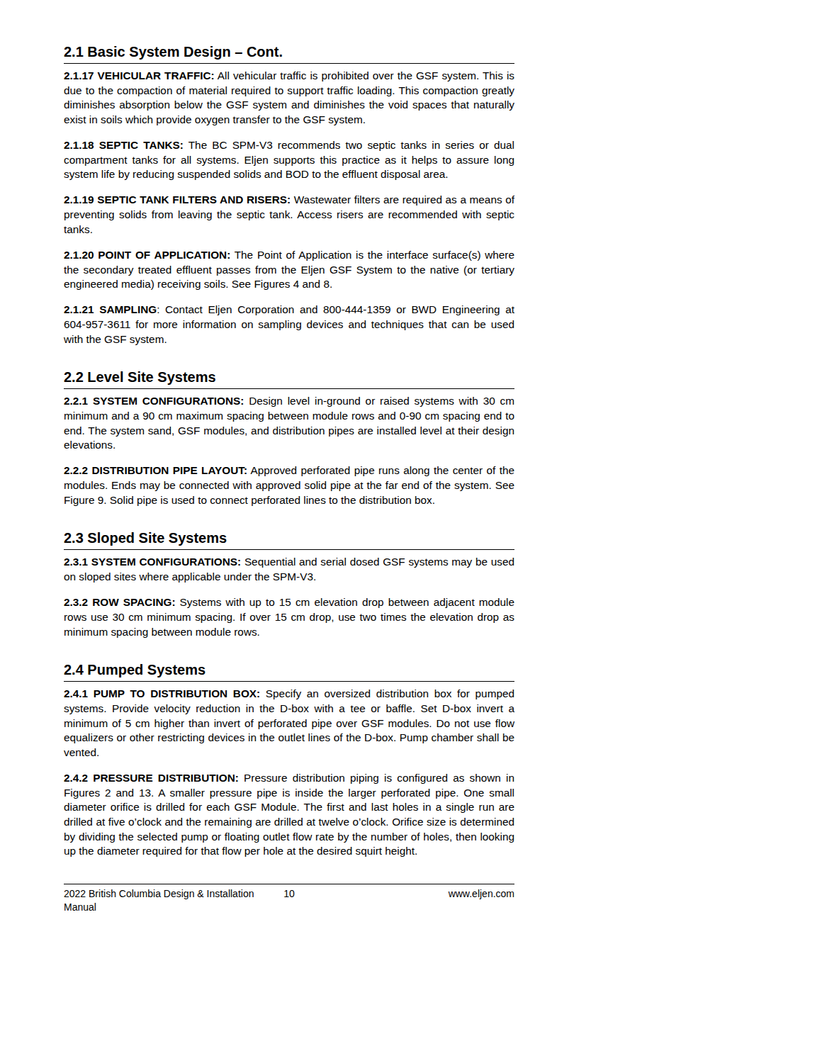2.1 Basic System Design – Cont.
2.1.17 VEHICULAR TRAFFIC: All vehicular traffic is prohibited over the GSF system. This is due to the compaction of material required to support traffic loading. This compaction greatly diminishes absorption below the GSF system and diminishes the void spaces that naturally exist in soils which provide oxygen transfer to the GSF system.
2.1.18 SEPTIC TANKS: The BC SPM-V3 recommends two septic tanks in series or dual compartment tanks for all systems. Eljen supports this practice as it helps to assure long system life by reducing suspended solids and BOD to the effluent disposal area.
2.1.19 SEPTIC TANK FILTERS AND RISERS: Wastewater filters are required as a means of preventing solids from leaving the septic tank. Access risers are recommended with septic tanks.
2.1.20 POINT OF APPLICATION: The Point of Application is the interface surface(s) where the secondary treated effluent passes from the Eljen GSF System to the native (or tertiary engineered media) receiving soils. See Figures 4 and 8.
2.1.21 SAMPLING: Contact Eljen Corporation and 800-444-1359 or BWD Engineering at 604-957-3611 for more information on sampling devices and techniques that can be used with the GSF system.
2.2 Level Site Systems
2.2.1 SYSTEM CONFIGURATIONS: Design level in-ground or raised systems with 30 cm minimum and a 90 cm maximum spacing between module rows and 0-90 cm spacing end to end. The system sand, GSF modules, and distribution pipes are installed level at their design elevations.
2.2.2 DISTRIBUTION PIPE LAYOUT: Approved perforated pipe runs along the center of the modules. Ends may be connected with approved solid pipe at the far end of the system. See Figure 9. Solid pipe is used to connect perforated lines to the distribution box.
2.3 Sloped Site Systems
2.3.1 SYSTEM CONFIGURATIONS: Sequential and serial dosed GSF systems may be used on sloped sites where applicable under the SPM-V3.
2.3.2 ROW SPACING: Systems with up to 15 cm elevation drop between adjacent module rows use 30 cm minimum spacing. If over 15 cm drop, use two times the elevation drop as minimum spacing between module rows.
2.4 Pumped Systems
2.4.1 PUMP TO DISTRIBUTION BOX: Specify an oversized distribution box for pumped systems. Provide velocity reduction in the D-box with a tee or baffle. Set D-box invert a minimum of 5 cm higher than invert of perforated pipe over GSF modules. Do not use flow equalizers or other restricting devices in the outlet lines of the D-box. Pump chamber shall be vented.
2.4.2 PRESSURE DISTRIBUTION: Pressure distribution piping is configured as shown in Figures 2 and 13. A smaller pressure pipe is inside the larger perforated pipe. One small diameter orifice is drilled for each GSF Module. The first and last holes in a single run are drilled at five o’clock and the remaining are drilled at twelve o’clock. Orifice size is determined by dividing the selected pump or floating outlet flow rate by the number of holes, then looking up the diameter required for that flow per hole at the desired squirt height.
2022 British Columbia Design & Installation Manual 10 www.eljen.com